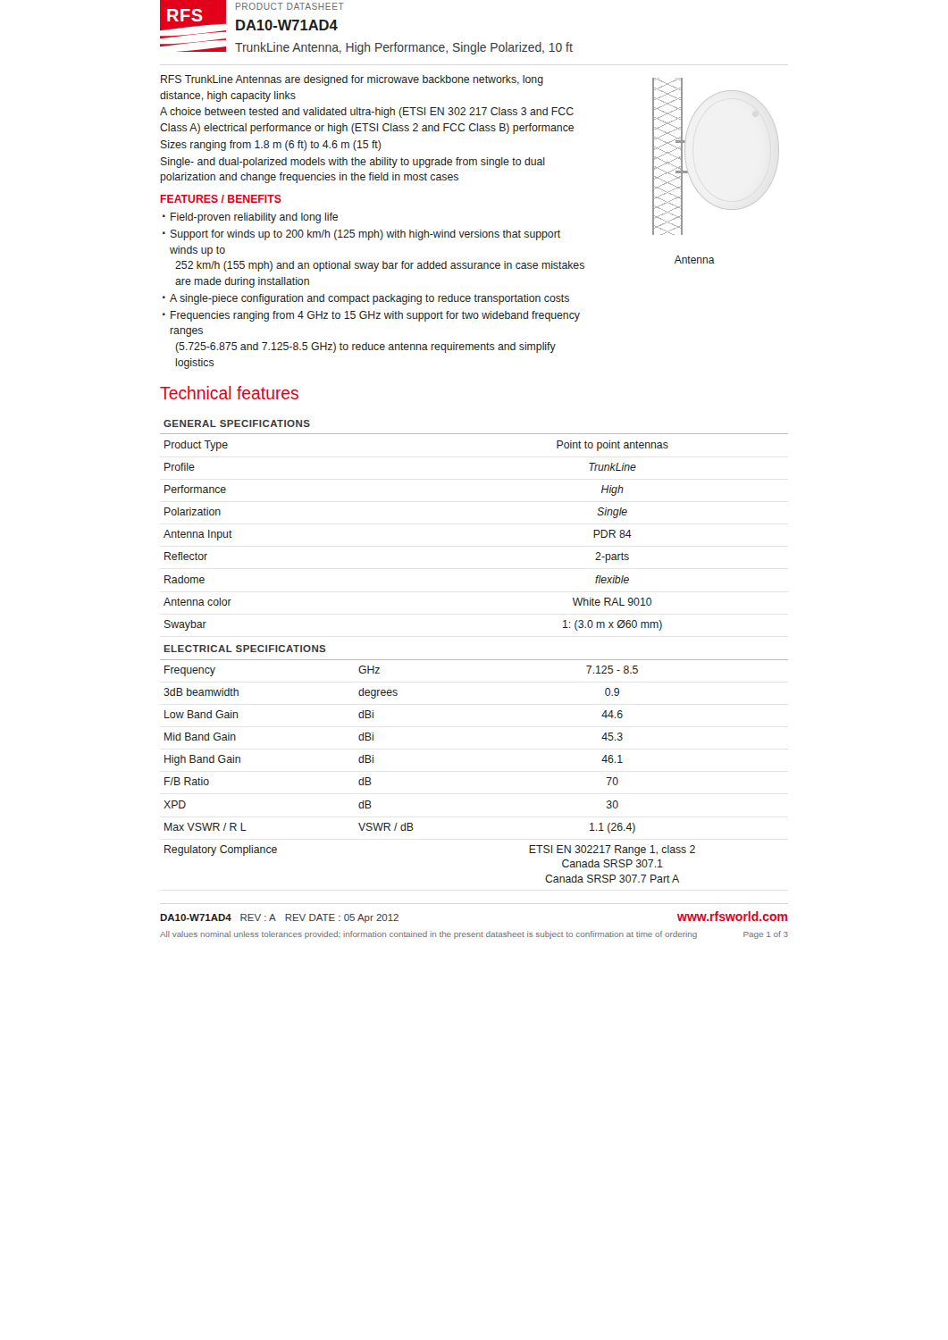RFS
Product Datasheet
DA10-W71AD4
TrunkLine Antenna, High Performance, Single Polarized, 10 ft
RFS TrunkLine Antennas are designed for microwave backbone networks, long distance, high capacity links
A choice between tested and validated ultra-high (ETSI EN 302 217 Class 3 and FCC Class A) electrical performance or high (ETSI Class 2 and FCC Class B) performance
Sizes ranging from 1.8 m (6 ft) to 4.6 m (15 ft)
Single- and dual-polarized models with the ability to upgrade from single to dual polarization and change frequencies in the field in most cases
FEATURES / BENEFITS
Field-proven reliability and long life
Support for winds up to 200 km/h (125 mph) with high-wind versions that support winds up to 252 km/h (155 mph) and an optional sway bar for added assurance in case mistakes are made during installation
A single-piece configuration and compact packaging to reduce transportation costs
Frequencies ranging from 4 GHz to 15 GHz with support for two wideband frequency ranges (5.725-6.875 and 7.125-8.5 GHz) to reduce antenna requirements and simplify logistics
Antenna
Technical features
| General specifications |
| Product Type | | Point to point antennas |
| Profile | | TrunkLine |
| Performance | | High |
| Polarization | | Single |
| Antenna Input | | PDR 84 |
| Reflector | | 2-parts |
| Radome | | flexible |
| Antenna color | | White RAL 9010 |
| Swaybar | | 1: (3.0 m x Ø60 mm) |
| Electrical specifications |
| Frequency | GHz | 7.125 - 8.5 |
| 3dB beamwidth | degrees | 0.9 |
| Low Band Gain | dBi | 44.6 |
| Mid Band Gain | dBi | 45.3 |
| High Band Gain | dBi | 46.1 |
| F/B Ratio | dB | 70 |
| XPD | dB | 30 |
| Max VSWR / R L | VSWR / dB | 1.1 (26.4) |
| Regulatory Compliance | | ETSI EN 302217 Range 1, class 2 Canada SRSP 307.1 Canada SRSP 307.7 Part A |
DA10-W71AD4 REV : A REV DATE : 05 Apr 2012 www.rfsworld.com
All values nominal unless tolerances provided; information contained in the present datasheet is subject to confirmation at time of ordering Page 1 of 3